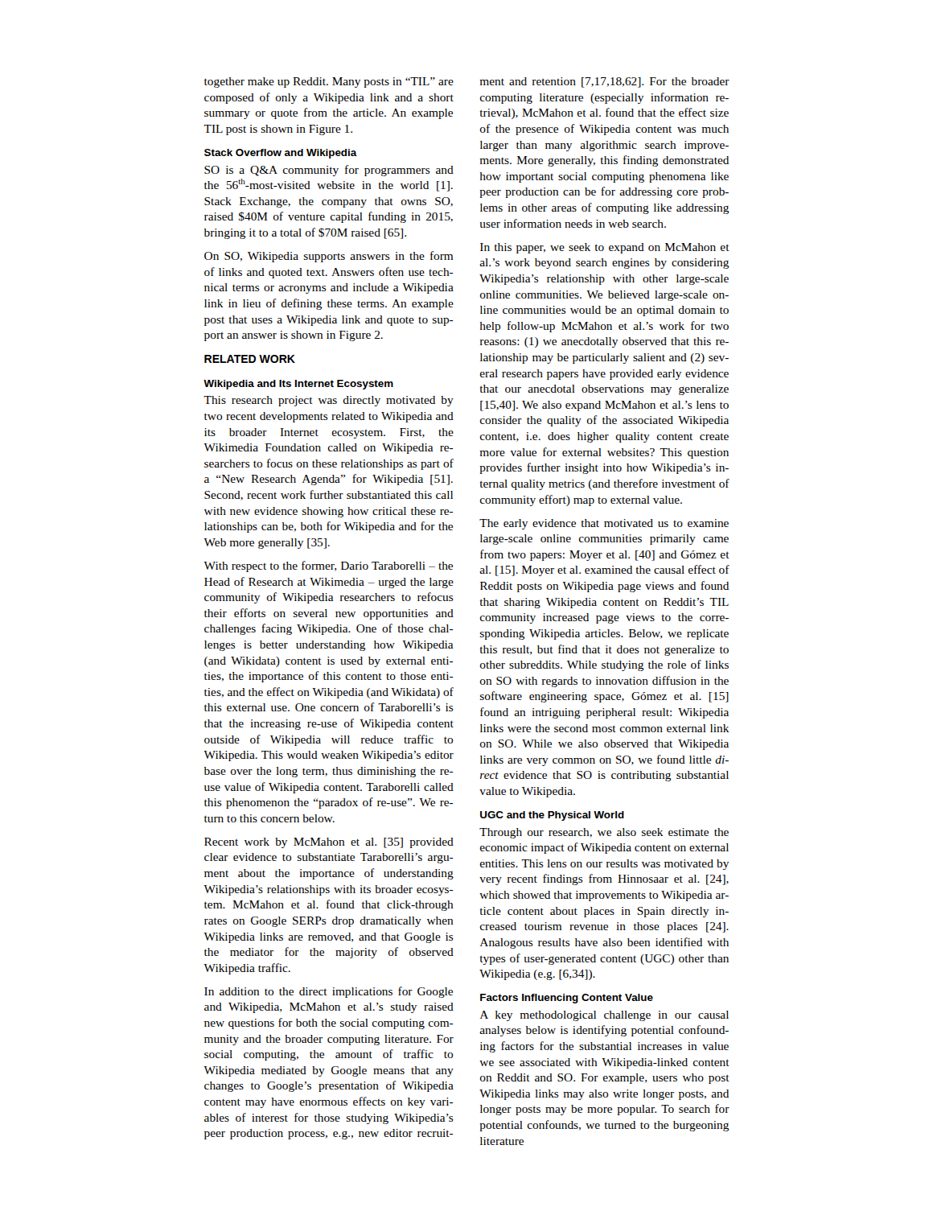together make up Reddit. Many posts in “TIL” are composed of only a Wikipedia link and a short summary or quote from the article. An example TIL post is shown in Figure 1.
Stack Overflow and Wikipedia
SO is a Q&A community for programmers and the 56th-most-visited website in the world [1]. Stack Exchange, the company that owns SO, raised $40M of venture capital funding in 2015, bringing it to a total of $70M raised [65].
On SO, Wikipedia supports answers in the form of links and quoted text. Answers often use technical terms or acronyms and include a Wikipedia link in lieu of defining these terms. An example post that uses a Wikipedia link and quote to support an answer is shown in Figure 2.
RELATED WORK
Wikipedia and Its Internet Ecosystem
This research project was directly motivated by two recent developments related to Wikipedia and its broader Internet ecosystem. First, the Wikimedia Foundation called on Wikipedia researchers to focus on these relationships as part of a “New Research Agenda” for Wikipedia [51]. Second, recent work further substantiated this call with new evidence showing how critical these relationships can be, both for Wikipedia and for the Web more generally [35].
With respect to the former, Dario Taraborelli – the Head of Research at Wikimedia – urged the large community of Wikipedia researchers to refocus their efforts on several new opportunities and challenges facing Wikipedia. One of those challenges is better understanding how Wikipedia (and Wikidata) content is used by external entities, the importance of this content to those entities, and the effect on Wikipedia (and Wikidata) of this external use. One concern of Taraborelli’s is that the increasing re-use of Wikipedia content outside of Wikipedia will reduce traffic to Wikipedia. This would weaken Wikipedia’s editor base over the long term, thus diminishing the re-use value of Wikipedia content. Taraborelli called this phenomenon the “paradox of re-use”. We return to this concern below.
Recent work by McMahon et al. [35] provided clear evidence to substantiate Taraborelli’s argument about the importance of understanding Wikipedia’s relationships with its broader ecosystem. McMahon et al. found that click-through rates on Google SERPs drop dramatically when Wikipedia links are removed, and that Google is the mediator for the majority of observed Wikipedia traffic.
In addition to the direct implications for Google and Wikipedia, McMahon et al.’s study raised new questions for both the social computing community and the broader computing literature. For social computing, the amount of traffic to Wikipedia mediated by Google means that any changes to Google’s presentation of Wikipedia content may have enormous effects on key variables of interest for those studying Wikipedia’s peer production process, e.g., new editor recruitment and retention [7,17,18,62]. For the broader computing literature (especially information retrieval), McMahon et al. found that the effect size of the presence of Wikipedia content was much larger than many algorithmic search improvements. More generally, this finding demonstrated how important social computing phenomena like peer production can be for addressing core problems in other areas of computing like addressing user information needs in web search.
In this paper, we seek to expand on McMahon et al.’s work beyond search engines by considering Wikipedia’s relationship with other large-scale online communities. We believed large-scale online communities would be an optimal domain to help follow-up McMahon et al.’s work for two reasons: (1) we anecdotally observed that this relationship may be particularly salient and (2) several research papers have provided early evidence that our anecdotal observations may generalize [15,40]. We also expand McMahon et al.’s lens to consider the quality of the associated Wikipedia content, i.e. does higher quality content create more value for external websites? This question provides further insight into how Wikipedia’s internal quality metrics (and therefore investment of community effort) map to external value.
The early evidence that motivated us to examine large-scale online communities primarily came from two papers: Moyer et al. [40] and Gómez et al. [15]. Moyer et al. examined the causal effect of Reddit posts on Wikipedia page views and found that sharing Wikipedia content on Reddit’s TIL community increased page views to the corresponding Wikipedia articles. Below, we replicate this result, but find that it does not generalize to other subreddits. While studying the role of links on SO with regards to innovation diffusion in the software engineering space, Gómez et al. [15] found an intriguing peripheral result: Wikipedia links were the second most common external link on SO. While we also observed that Wikipedia links are very common on SO, we found little direct evidence that SO is contributing substantial value to Wikipedia.
UGC and the Physical World
Through our research, we also seek estimate the economic impact of Wikipedia content on external entities. This lens on our results was motivated by very recent findings from Hinnosaar et al. [24], which showed that improvements to Wikipedia article content about places in Spain directly increased tourism revenue in those places [24]. Analogous results have also been identified with types of user-generated content (UGC) other than Wikipedia (e.g. [6,34]).
Factors Influencing Content Value
A key methodological challenge in our causal analyses below is identifying potential confounding factors for the substantial increases in value we see associated with Wikipedia-linked content on Reddit and SO. For example, users who post Wikipedia links may also write longer posts, and longer posts may be more popular. To search for potential confounds, we turned to the burgeoning literature